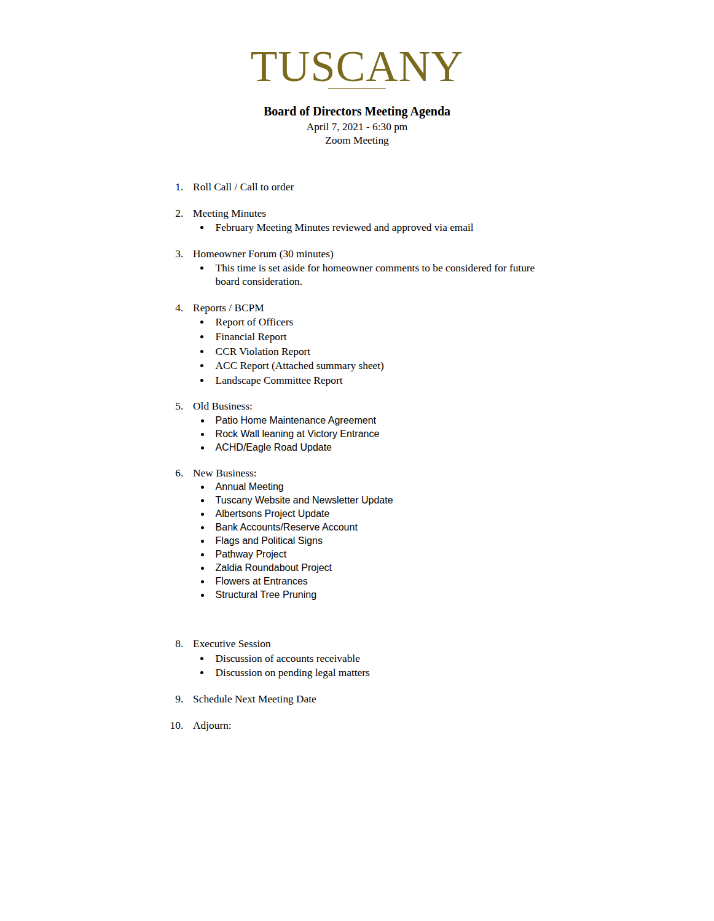TUSCANY—————
Board of Directors Meeting Agenda
April 7, 2021 - 6:30 pm
Zoom Meeting
Roll Call / Call to order
Meeting Minutes
February Meeting Minutes reviewed and approved via email
Homeowner Forum (30 minutes)
This time is set aside for homeowner comments to be considered for future board consideration.
Reports / BCPM
Report of Officers
Financial Report
CCR Violation Report
ACC Report (Attached summary sheet)
Landscape Committee Report
Old Business:
Patio Home Maintenance Agreement
Rock Wall leaning at Victory Entrance
ACHD/Eagle Road Update
New Business:
Annual Meeting
Tuscany Website and Newsletter Update
Albertsons Project Update
Bank Accounts/Reserve Account
Flags and Political Signs
Pathway Project
Zaldia Roundabout Project
Flowers at Entrances
Structural Tree Pruning
Executive Session
Discussion of accounts receivable
Discussion on pending legal matters
Schedule Next Meeting Date
Adjourn: